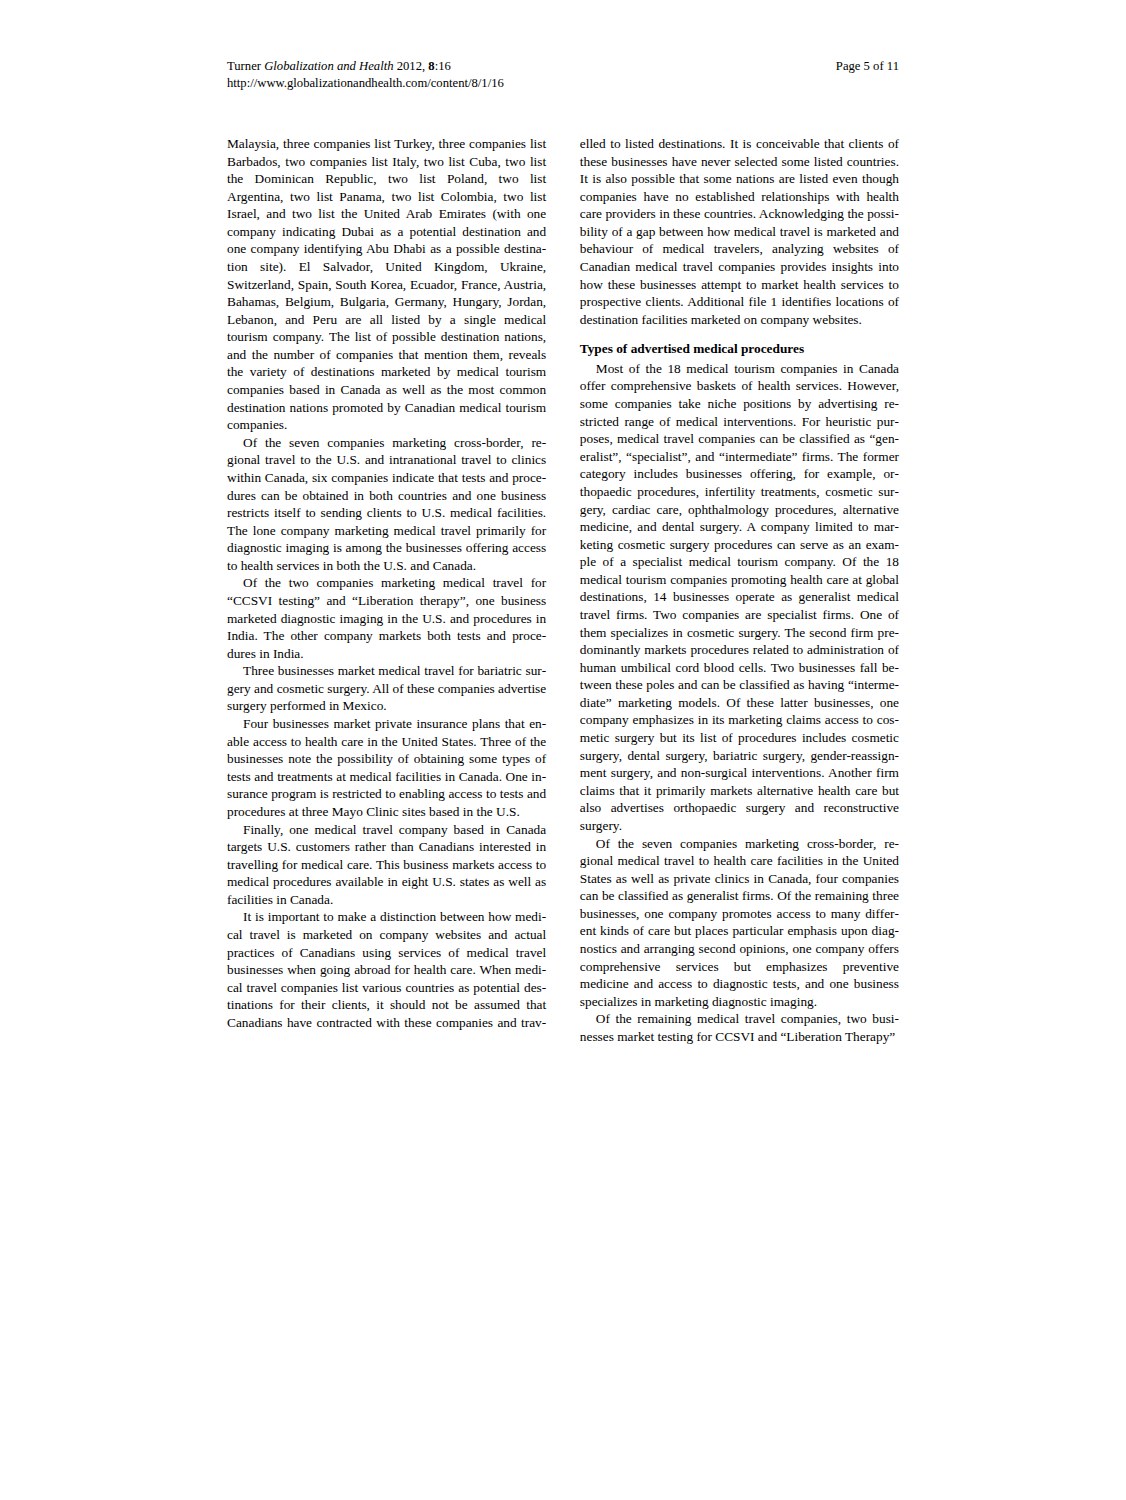Turner Globalization and Health 2012, 8:16 http://www.globalizationandhealth.com/content/8/1/16
Page 5 of 11
Malaysia, three companies list Turkey, three companies list Barbados, two companies list Italy, two list Cuba, two list the Dominican Republic, two list Poland, two list Argentina, two list Panama, two list Colombia, two list Israel, and two list the United Arab Emirates (with one company indicating Dubai as a potential destination and one company identifying Abu Dhabi as a possible destination site). El Salvador, United Kingdom, Ukraine, Switzerland, Spain, South Korea, Ecuador, France, Austria, Bahamas, Belgium, Bulgaria, Germany, Hungary, Jordan, Lebanon, and Peru are all listed by a single medical tourism company. The list of possible destination nations, and the number of companies that mention them, reveals the variety of destinations marketed by medical tourism companies based in Canada as well as the most common destination nations promoted by Canadian medical tourism companies.
Of the seven companies marketing cross-border, regional travel to the U.S. and intranational travel to clinics within Canada, six companies indicate that tests and procedures can be obtained in both countries and one business restricts itself to sending clients to U.S. medical facilities. The lone company marketing medical travel primarily for diagnostic imaging is among the businesses offering access to health services in both the U.S. and Canada.
Of the two companies marketing medical travel for “CCSVI testing” and “Liberation therapy”, one business marketed diagnostic imaging in the U.S. and procedures in India. The other company markets both tests and procedures in India.
Three businesses market medical travel for bariatric surgery and cosmetic surgery. All of these companies advertise surgery performed in Mexico.
Four businesses market private insurance plans that enable access to health care in the United States. Three of the businesses note the possibility of obtaining some types of tests and treatments at medical facilities in Canada. One insurance program is restricted to enabling access to tests and procedures at three Mayo Clinic sites based in the U.S.
Finally, one medical travel company based in Canada targets U.S. customers rather than Canadians interested in travelling for medical care. This business markets access to medical procedures available in eight U.S. states as well as facilities in Canada.
It is important to make a distinction between how medical travel is marketed on company websites and actual practices of Canadians using services of medical travel businesses when going abroad for health care. When medical travel companies list various countries as potential destinations for their clients, it should not be assumed that Canadians have contracted with these companies and travelled to listed destinations. It is conceivable that clients of these businesses have never selected some listed countries. It is also possible that some nations are listed even though companies have no established relationships with health care providers in these countries. Acknowledging the possibility of a gap between how medical travel is marketed and behaviour of medical travelers, analyzing websites of Canadian medical travel companies provides insights into how these businesses attempt to market health services to prospective clients. Additional file 1 identifies locations of destination facilities marketed on company websites.
Types of advertised medical procedures
Most of the 18 medical tourism companies in Canada offer comprehensive baskets of health services. However, some companies take niche positions by advertising restricted range of medical interventions. For heuristic purposes, medical travel companies can be classified as “generalist”, “specialist”, and “intermediate” firms. The former category includes businesses offering, for example, orthopaedic procedures, infertility treatments, cosmetic surgery, cardiac care, ophthalmology procedures, alternative medicine, and dental surgery. A company limited to marketing cosmetic surgery procedures can serve as an example of a specialist medical tourism company. Of the 18 medical tourism companies promoting health care at global destinations, 14 businesses operate as generalist medical travel firms. Two companies are specialist firms. One of them specializes in cosmetic surgery. The second firm predominantly markets procedures related to administration of human umbilical cord blood cells. Two businesses fall between these poles and can be classified as having “intermediate” marketing models. Of these latter businesses, one company emphasizes in its marketing claims access to cosmetic surgery but its list of procedures includes cosmetic surgery, dental surgery, bariatric surgery, gender-reassignment surgery, and non-surgical interventions. Another firm claims that it primarily markets alternative health care but also advertises orthopaedic surgery and reconstructive surgery.
Of the seven companies marketing cross-border, regional medical travel to health care facilities in the United States as well as private clinics in Canada, four companies can be classified as generalist firms. Of the remaining three businesses, one company promotes access to many different kinds of care but places particular emphasis upon diagnostics and arranging second opinions, one company offers comprehensive services but emphasizes preventive medicine and access to diagnostic tests, and one business specializes in marketing diagnostic imaging.
Of the remaining medical travel companies, two businesses market testing for CCSVI and “Liberation Therapy”